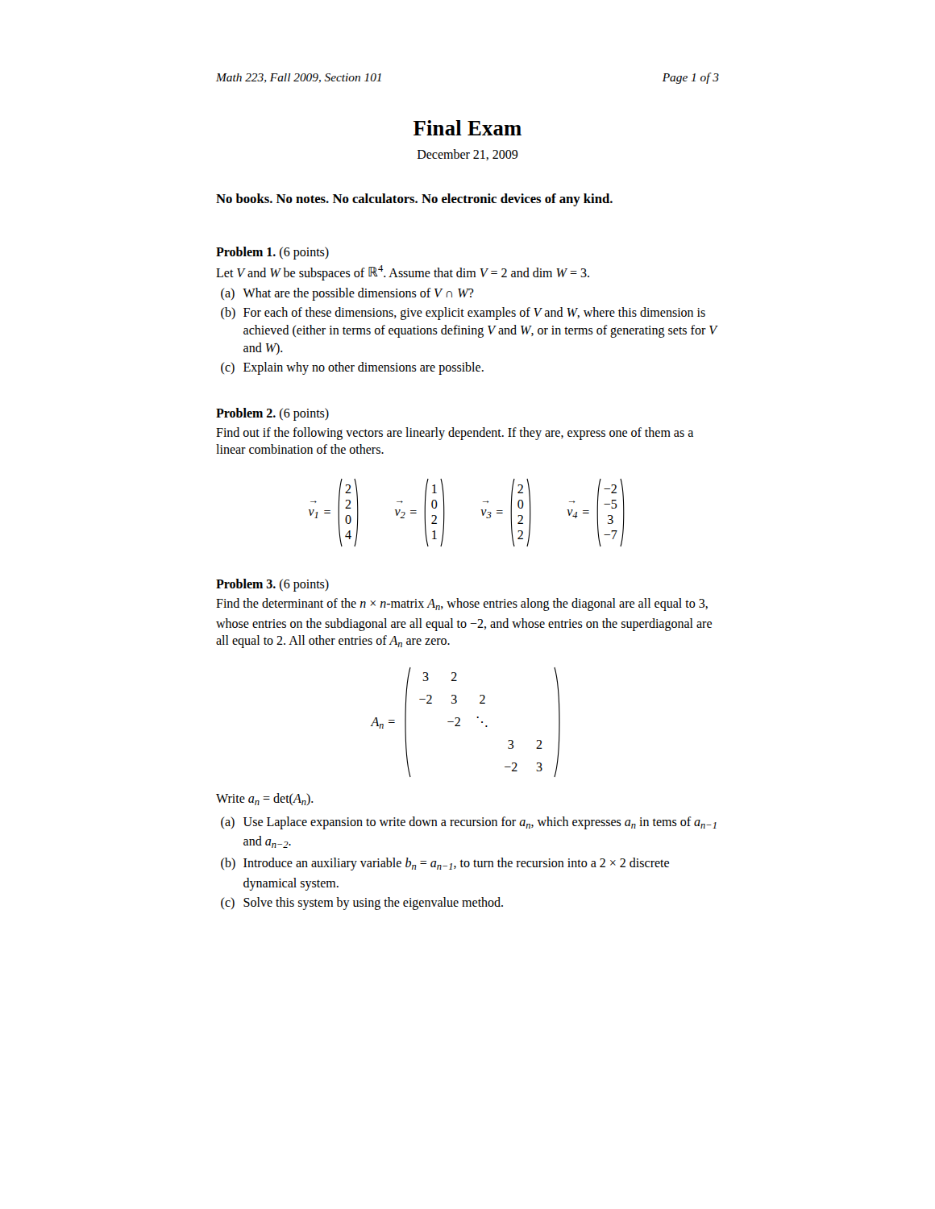Math 223, Fall 2009, Section 101
Page 1 of 3
Final Exam
December 21, 2009
No books. No notes. No calculators. No electronic devices of any kind.
Problem 1. (6 points)
Let V and W be subspaces of ℝ4. Assume that dim V = 2 and dim W = 3.
(a) What are the possible dimensions of V ∩ W?
(b) For each of these dimensions, give explicit examples of V and W, where this dimension is achieved (either in terms of equations defining V and W, or in terms of generating sets for V and W).
(c) Explain why no other dimensions are possible.
Problem 2. (6 points)
Find out if the following vectors are linearly dependent. If they are, express one of them as a linear combination of the others.
→v1 = 2 2 0 4
→v2 = 1 0 2 1
→v3 = 2 0 2 2
→v4 = −2 −5 3 −7
Problem 3. (6 points)
Find the determinant of the n × n-matrix An, whose entries along the diagonal are all equal to 3, whose entries on the subdiagonal are all equal to −2, and whose entries on the superdiagonal are all equal to 2. All other entries of An are zero.
An =
| 3 | 2 | | | |
| −2 | 3 | 2 | | |
| | −2 | ⋱ | | |
| | | | 3 | 2 |
| | | | −2 | 3 |
Write an = det(An).
(a) Use Laplace expansion to write down a recursion for an, which expresses an in tems of an−1 and an−2.
(b) Introduce an auxiliary variable bn = an−1, to turn the recursion into a 2 × 2 discrete dynamical system.
(c) Solve this system by using the eigenvalue method.